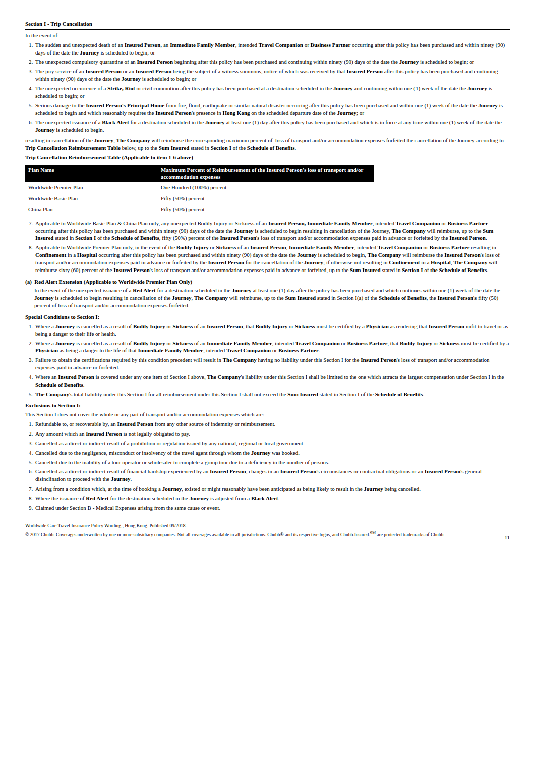Section I - Trip Cancellation
In the event of:
The sudden and unexpected death of an Insured Person, an Immediate Family Member, intended Travel Companion or Business Partner occurring after this policy has been purchased and within ninety (90) days of the date the Journey is scheduled to begin; or
The unexpected compulsory quarantine of an Insured Person beginning after this policy has been purchased and continuing within ninety (90) days of the date the Journey is scheduled to begin; or
The jury service of an Insured Person or an Insured Person being the subject of a witness summons, notice of which was received by that Insured Person after this policy has been purchased and continuing within ninety (90) days of the date the Journey is scheduled to begin; or
The unexpected occurrence of a Strike, Riot or civil commotion after this policy has been purchased at a destination scheduled in the Journey and continuing within one (1) week of the date the Journey is scheduled to begin; or
Serious damage to the Insured Person's Principal Home from fire, flood, earthquake or similar natural disaster occurring after this policy has been purchased and within one (1) week of the date the Journey is scheduled to begin and which reasonably requires the Insured Person's presence in Hong Kong on the scheduled departure date of the Journey; or
The unexpected issuance of a Black Alert for a destination scheduled in the Journey at least one (1) day after this policy has been purchased and which is in force at any time within one (1) week of the date the Journey is scheduled to begin.
resulting in cancellation of the Journey, The Company will reimburse the corresponding maximum percent of loss of transport and/or accommodation expenses forfeited the cancellation of the Journey according to Trip Cancellation Reimbursement Table below, up to the Sum Insured stated in Section I of the Schedule of Benefits.
Trip Cancellation Reimbursement Table (Applicable to item 1-6 above)
| Plan Name | Maximum Percent of Reimbursement of the Insured Person 's loss of transport and/or accommodation expenses |
| --- | --- |
| Worldwide Premier Plan | One Hundred (100%) percent |
| Worldwide Basic Plan | Fifty (50%) percent |
| China Plan | Fifty (50%) percent |
Applicable to Worldwide Basic Plan & China Plan only, any unexpected Bodily Injury or Sickness of an Insured Person, Immediate Family Member, intended Travel Companion or Business Partner occurring after this policy has been purchased and within ninety (90) days of the date the Journey is scheduled to begin resulting in cancellation of the Journey, The Company will reimburse, up to the Sum Insured stated in Section I of the Schedule of Benefits, fifty (50%) percent of the Insured Person's loss of transport and/or accommodation expenses paid in advance or forfeited by the Insured Person.
Applicable to Worldwide Premier Plan only, in the event of the Bodily Injury or Sickness of an Insured Person, Immediate Family Member, intended Travel Companion or Business Partner resulting in Confinement in a Hospital occurring after this policy has been purchased and within ninety (90) days of the date the Journey is scheduled to begin, The Company will reimburse the Insured Person's loss of transport and/or accommodation expenses paid in advance or forfeited by the Insured Person for the cancellation of the Journey; if otherwise not resulting in Confinement in a Hospital, The Company will reimburse sixty (60) percent of the Insured Person's loss of transport and/or accommodation expenses paid in advance or forfeited, up to the Sum Insured stated in Section I of the Schedule of Benefits.
(a) Red Alert Extension (Applicable to Worldwide Premier Plan Only)
In the event of the unexpected issuance of a Red Alert for a destination scheduled in the Journey at least one (1) day after the policy has been purchased and which continues within one (1) week of the date the Journey is scheduled to begin resulting in cancellation of the Journey, The Company will reimburse, up to the Sum Insured stated in Section I(a) of the Schedule of Benefits, the Insured Person's fifty (50) percent of loss of transport and/or accommodation expenses forfeited.
Special Conditions to Section I:
Where a Journey is cancelled as a result of Bodily Injury or Sickness of an Insured Person, that Bodily Injury or Sickness must be certified by a Physician as rendering that Insured Person unfit to travel or as being a danger to their life or health.
Where a Journey is cancelled as a result of Bodily Injury or Sickness of an Immediate Family Member, intended Travel Companion or Business Partner, that Bodily Injury or Sickness must be certified by a Physician as being a danger to the life of that Immediate Family Member, intended Travel Companion or Business Partner.
Failure to obtain the certifications required by this condition precedent will result in The Company having no liability under this Section I for the Insured Person's loss of transport and/or accommodation expenses paid in advance or forfeited.
Where an Insured Person is covered under any one item of Section I above, The Company's liability under this Section I shall be limited to the one which attracts the largest compensation under Section I in the Schedule of Benefits.
The Company's total liability under this Section I for all reimbursement under this Section I shall not exceed the Sum Insured stated in Section I of the Schedule of Benefits.
Exclusions to Section I:
This Section I does not cover the whole or any part of transport and/or accommodation expenses which are:
Refundable to, or recoverable by, an Insured Person from any other source of indemnity or reimbursement.
Any amount which an Insured Person is not legally obligated to pay.
Cancelled as a direct or indirect result of a prohibition or regulation issued by any national, regional or local government.
Cancelled due to the negligence, misconduct or insolvency of the travel agent through whom the Journey was booked.
Cancelled due to the inability of a tour operator or wholesaler to complete a group tour due to a deficiency in the number of persons.
Cancelled as a direct or indirect result of financial hardship experienced by an Insured Person, changes in an Insured Person's circumstances or contractual obligations or an Insured Person's general disinclination to proceed with the Journey.
Arising from a condition which, at the time of booking a Journey, existed or might reasonably have been anticipated as being likely to result in the Journey being cancelled.
Where the issuance of Red Alert for the destination scheduled in the Journey is adjusted from a Black Alert.
Claimed under Section B - Medical Expenses arising from the same cause or event.
Worldwide Care Travel Insurance Policy Wording , Hong Kong. Published 09/2018.
© 2017 Chubb. Coverages underwritten by one or more subsidiary companies. Not all coverages available in all jurisdictions. Chubb® and its respective logos, and Chubb.Insured.SM are protected trademarks of Chubb.
11